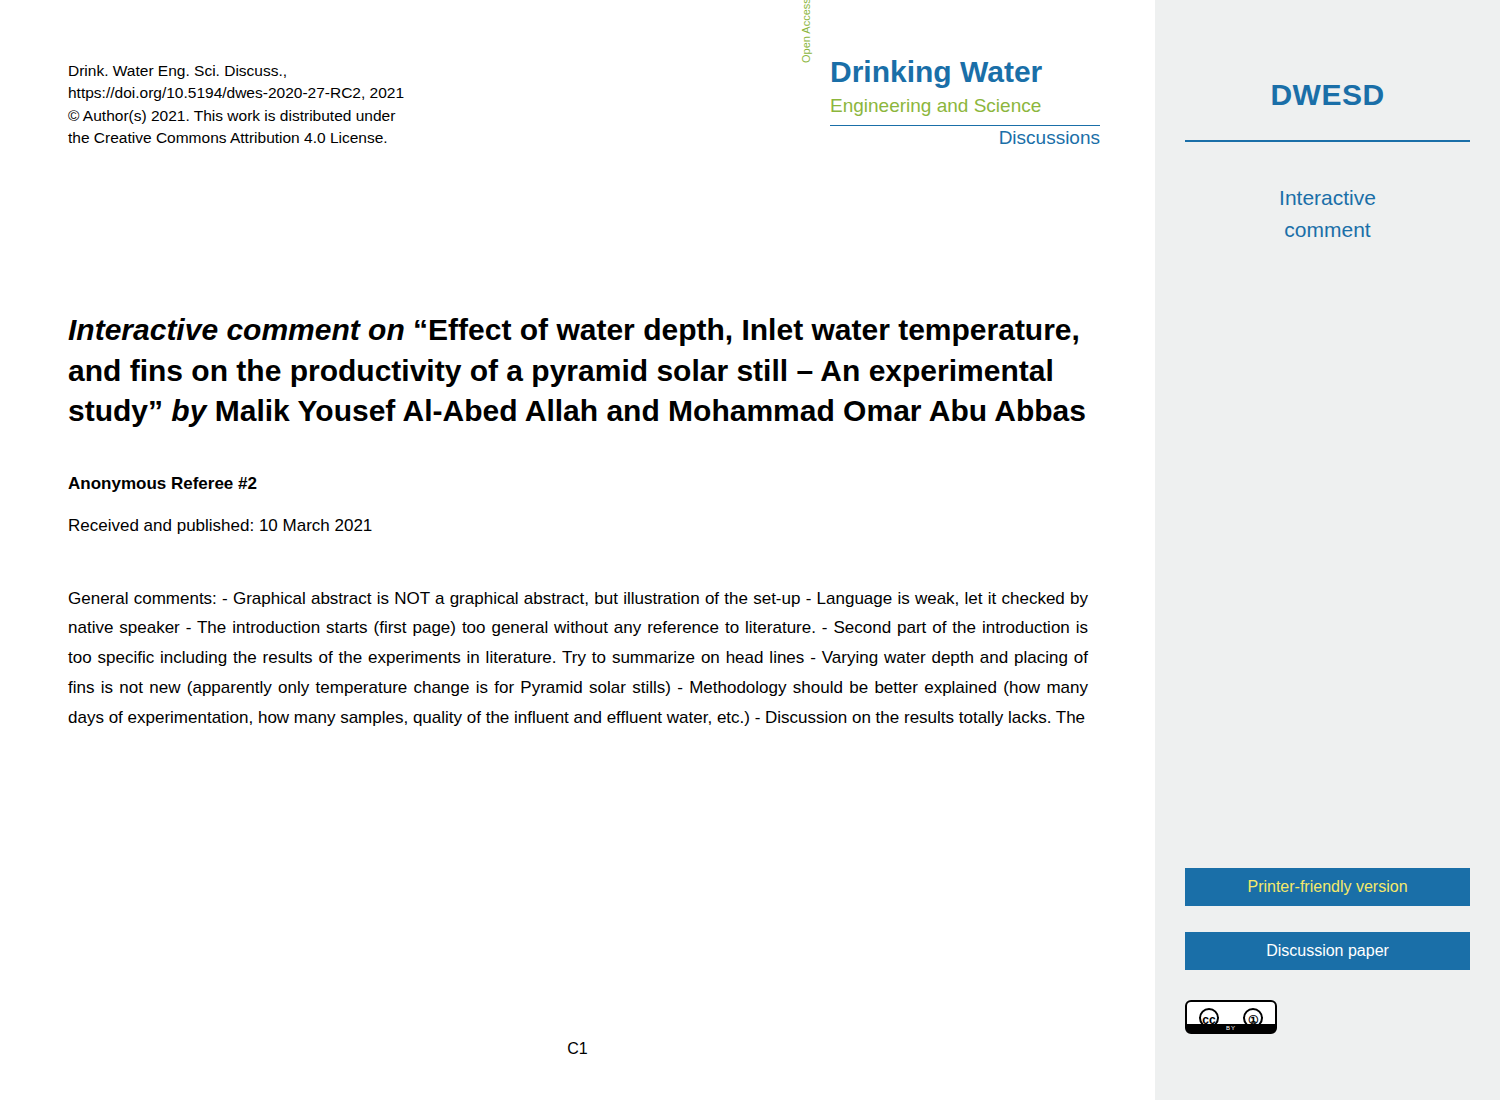Drink. Water Eng. Sci. Discuss.,
https://doi.org/10.5194/dwes-2020-27-RC2, 2021
© Author(s) 2021. This work is distributed under
the Creative Commons Attribution 4.0 License.
Open Access
Drinking Water
Engineering and Science
Discussions
DWESD
Interactive
comment
Printer-friendly version Discussion paper
cc
①
BY
Interactive comment on “Effect of water depth, Inlet water temperature, and fins on the productivity of a pyramid solar still – An experimental study” by Malik Yousef Al-Abed Allah and Mohammad Omar Abu Abbas
Anonymous Referee #2
Received and published: 10 March 2021
General comments: - Graphical abstract is NOT a graphical abstract, but illustration of the set-up - Language is weak, let it checked by native speaker - The introduction starts (first page) too general without any reference to literature. - Second part of the introduction is too specific including the results of the experiments in literature. Try to summarize on head lines - Varying water depth and placing of fins is not new (apparently only temperature change is for Pyramid solar stills) - Methodology should be better explained (how many days of experimentation, how many samples, quality of the influent and effluent water, etc.) - Discussion on the results totally lacks. The
C1